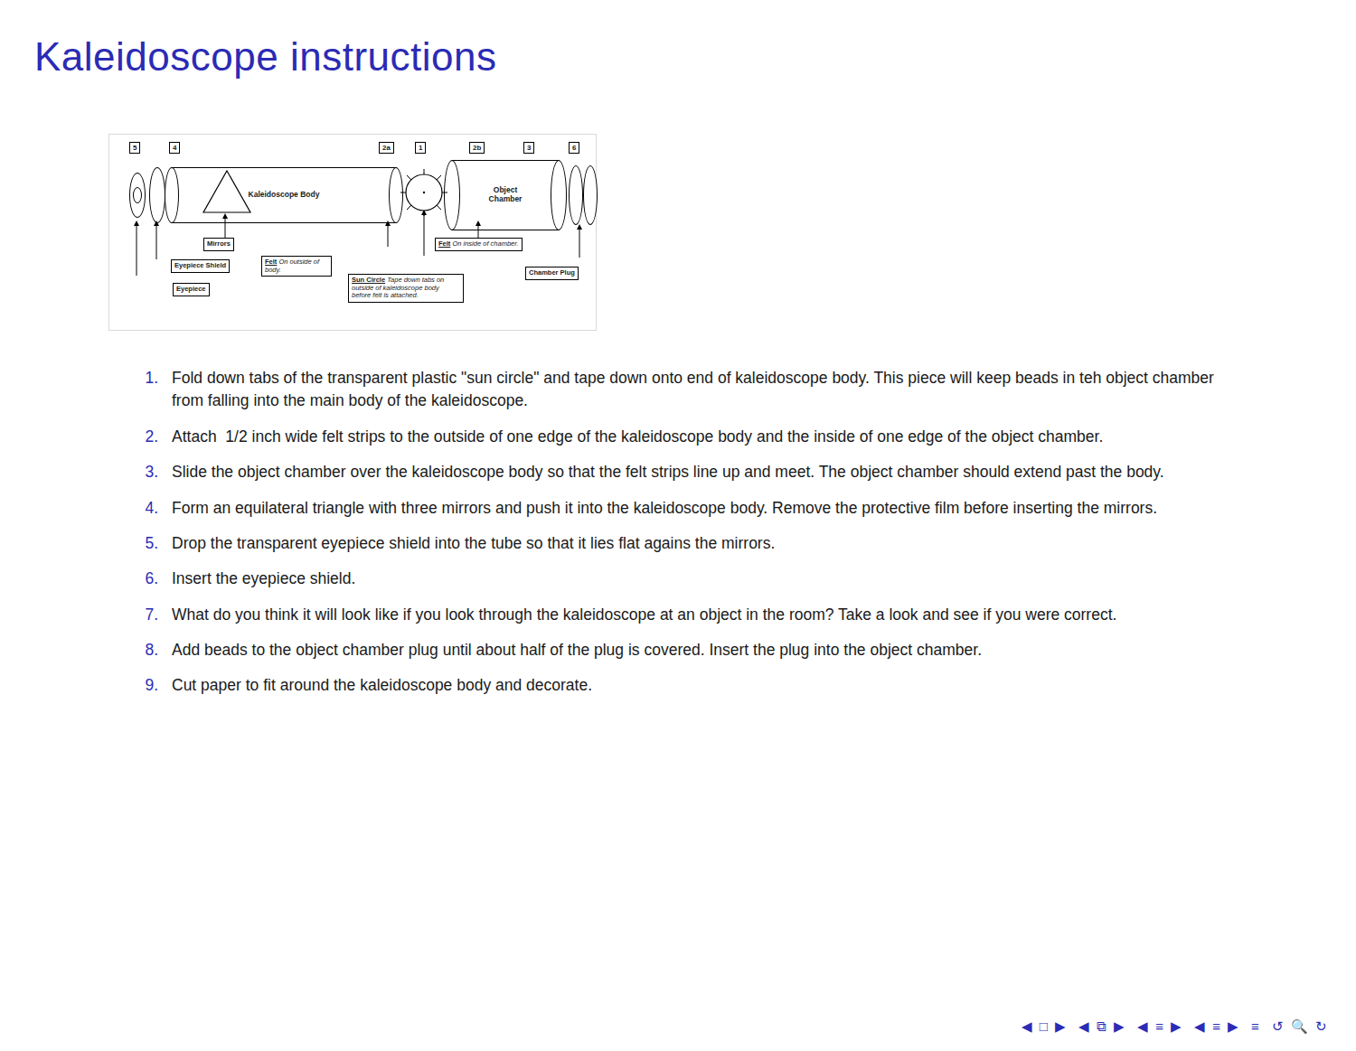Kaleidoscope instructions
5
4
2a
1
2b
3
6
Kaleidoscope Body
Object
Chamber
Mirrors
Eyepiece Shield
Eyepiece
Felt On outside of body.
Sun Circle Tape down tabs on outside of kaleidoscope body before felt is attached.
Felt On inside of chamber.
Chamber Plug
Fold down tabs of the transparent plastic "sun circle" and tape down onto end of kaleidoscope body. This piece will keep beads in teh object chamber from falling into the main body of the kaleidoscope.
Attach 1/2 inch wide felt strips to the outside of one edge of the kaleidoscope body and the inside of one edge of the object chamber.
Slide the object chamber over the kaleidoscope body so that the felt strips line up and meet. The object chamber should extend past the body.
Form an equilateral triangle with three mirrors and push it into the kaleidoscope body. Remove the protective film before inserting the mirrors.
Drop the transparent eyepiece shield into the tube so that it lies flat agains the mirrors.
Insert the eyepiece shield.
What do you think it will look like if you look through the kaleidoscope at an object in the room? Take a look and see if you were correct.
Add beads to the object chamber plug until about half of the plug is covered. Insert the plug into the object chamber.
Cut paper to fit around the kaleidoscope body and decorate.
◀□▶ ◀⧉▶ ◀≡▶ ◀≡▶ ≡ ↺🔍↻